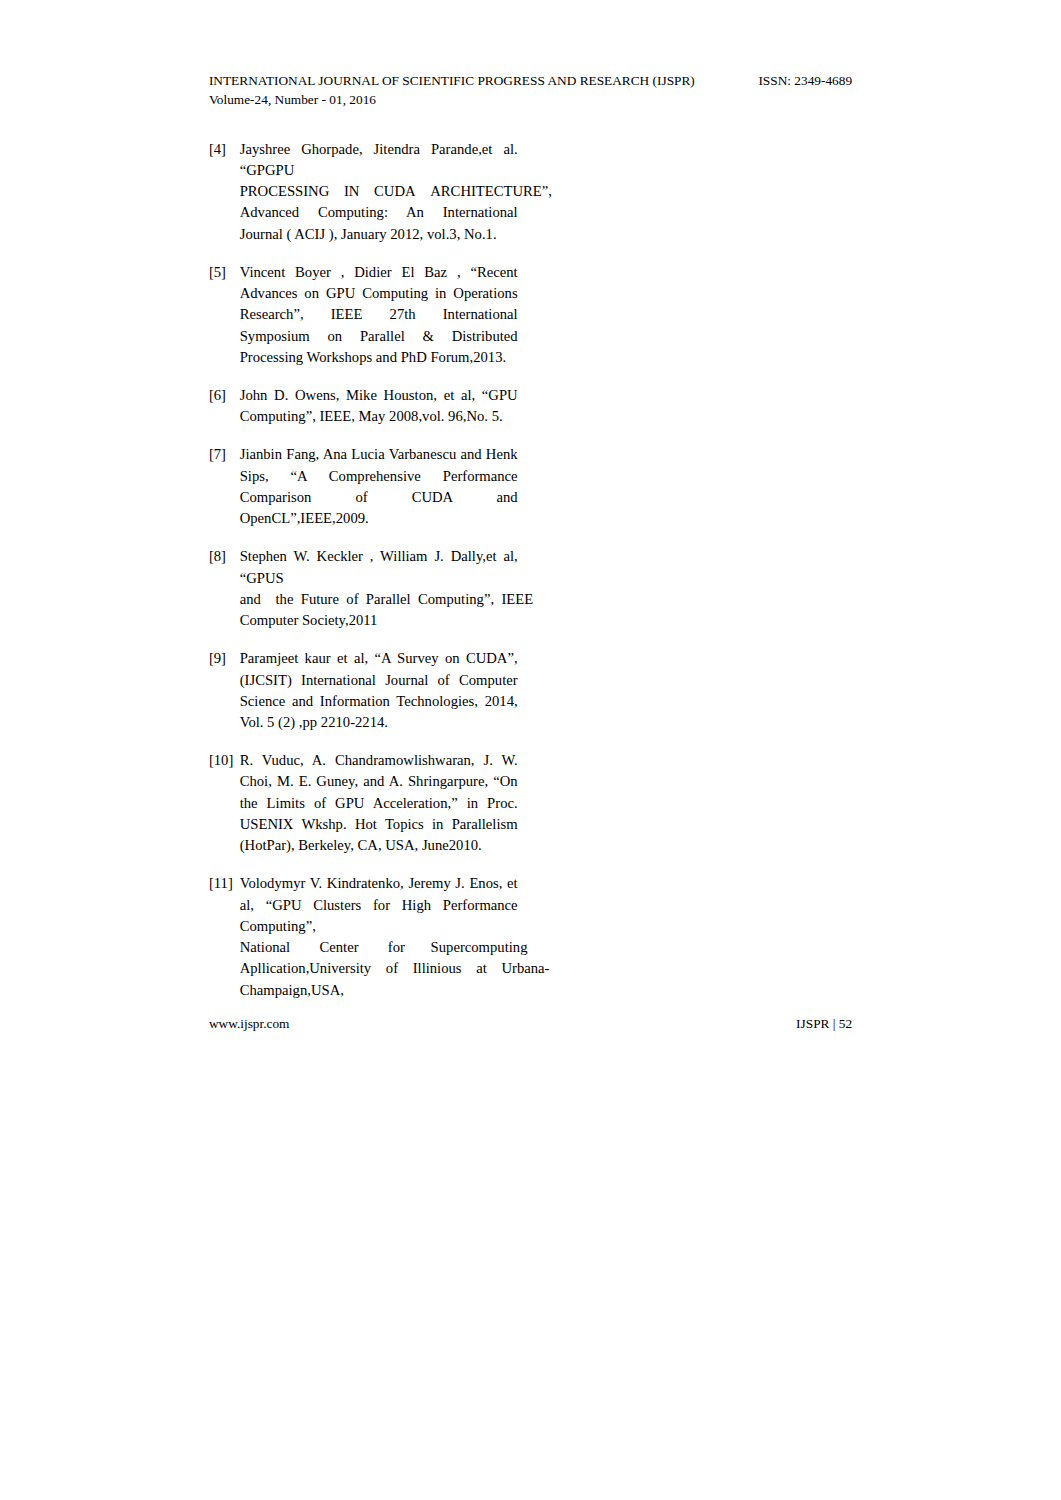International Journal of Scientific Progress and Research (IJSPR) ISSN: 2349-4689
Volume-24, Number - 01, 2016
[4] Jayshree Ghorpade, Jitendra Parande,et al. “GPGPU PROCESSING IN CUDA ARCHITECTURE”, Advanced Computing: An International Journal ( ACIJ ), January 2012, vol.3, No.1.
[5] Vincent Boyer , Didier El Baz , “Recent Advances on GPU Computing in Operations Research”, IEEE 27th International Symposium on Parallel & Distributed Processing Workshops and PhD Forum,2013.
[6] John D. Owens, Mike Houston, et al, “GPU Computing”, IEEE, May 2008,vol. 96,No. 5.
[7] Jianbin Fang, Ana Lucia Varbanescu and Henk Sips, “A Comprehensive Performance Comparison of CUDA and OpenCL”,IEEE,2009.
[8] Stephen W. Keckler , William J. Dally,et al, “GPUS and the Future of Parallel Computing”, IEEE Computer Society,2011
[9] Paramjeet kaur et al, “A Survey on CUDA”, (IJCSIT) International Journal of Computer Science and Information Technologies, 2014, Vol. 5 (2) ,pp 2210-2214.
[10] R. Vuduc, A. Chandramowlishwaran, J. W. Choi, M. E. Guney, and A. Shringarpure, “On the Limits of GPU Acceleration,” in Proc. USENIX Wkshp. Hot Topics in Parallelism (HotPar), Berkeley, CA, USA, June2010.
[11] Volodymyr V. Kindratenko, Jeremy J. Enos, et al, “GPU Clusters for High Performance Computing”, National Center for Supercomputing Apllication,University of Illinious at Urbana-Champaign,USA,
www.ijspr.com IJSPR | 52